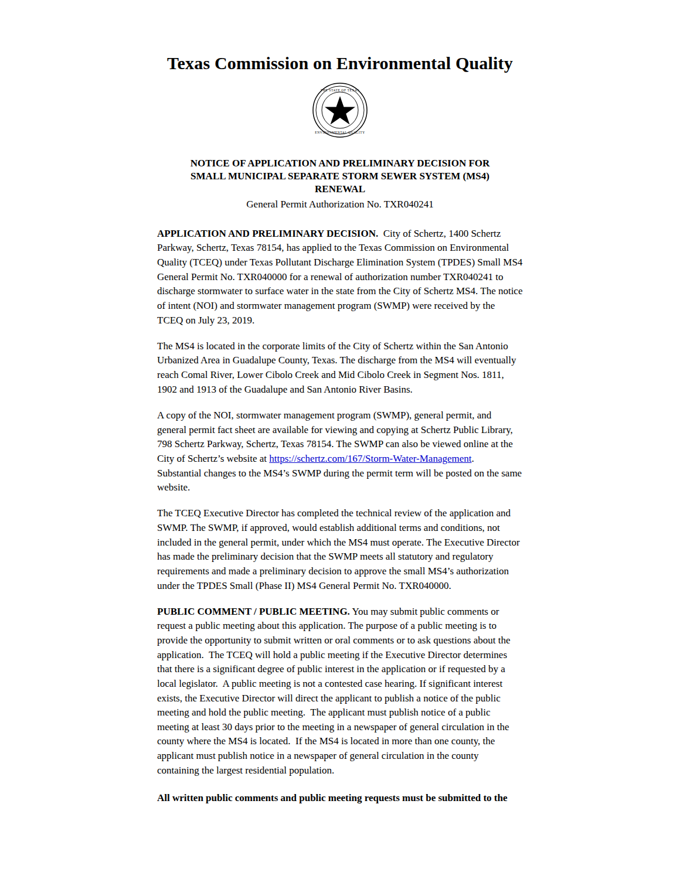Texas Commission on Environmental Quality
THE STATE OF TEXAS ENVIRONMENTAL QUALITY
NOTICE OF APPLICATION AND PRELIMINARY DECISION FOR
SMALL MUNICIPAL SEPARATE STORM SEWER SYSTEM (MS4)
RENEWAL
General Permit Authorization No. TXR040241
APPLICATION AND PRELIMINARY DECISION. City of Schertz, 1400 Schertz Parkway, Schertz, Texas 78154, has applied to the Texas Commission on Environmental Quality (TCEQ) under Texas Pollutant Discharge Elimination System (TPDES) Small MS4 General Permit No. TXR040000 for a renewal of authorization number TXR040241 to discharge stormwater to surface water in the state from the City of Schertz MS4. The notice of intent (NOI) and stormwater management program (SWMP) were received by the TCEQ on July 23, 2019.
The MS4 is located in the corporate limits of the City of Schertz within the San Antonio Urbanized Area in Guadalupe County, Texas. The discharge from the MS4 will eventually reach Comal River, Lower Cibolo Creek and Mid Cibolo Creek in Segment Nos. 1811, 1902 and 1913 of the Guadalupe and San Antonio River Basins.
A copy of the NOI, stormwater management program (SWMP), general permit, and general permit fact sheet are available for viewing and copying at Schertz Public Library, 798 Schertz Parkway, Schertz, Texas 78154. The SWMP can also be viewed online at the City of Schertz’s website at https://schertz.com/167/Storm-Water-Management.
Substantial changes to the MS4’s SWMP during the permit term will be posted on the same website.
The TCEQ Executive Director has completed the technical review of the application and SWMP. The SWMP, if approved, would establish additional terms and conditions, not included in the general permit, under which the MS4 must operate. The Executive Director has made the preliminary decision that the SWMP meets all statutory and regulatory requirements and made a preliminary decision to approve the small MS4’s authorization under the TPDES Small (Phase II) MS4 General Permit No. TXR040000.
PUBLIC COMMENT / PUBLIC MEETING. You may submit public comments or request a public meeting about this application. The purpose of a public meeting is to provide the opportunity to submit written or oral comments or to ask questions about the application. The TCEQ will hold a public meeting if the Executive Director determines that there is a significant degree of public interest in the application or if requested by a local legislator. A public meeting is not a contested case hearing. If significant interest exists, the Executive Director will direct the applicant to publish a notice of the public meeting and hold the public meeting. The applicant must publish notice of a public meeting at least 30 days prior to the meeting in a newspaper of general circulation in the county where the MS4 is located. If the MS4 is located in more than one county, the applicant must publish notice in a newspaper of general circulation in the county containing the largest residential population.
All written public comments and public meeting requests must be submitted to the